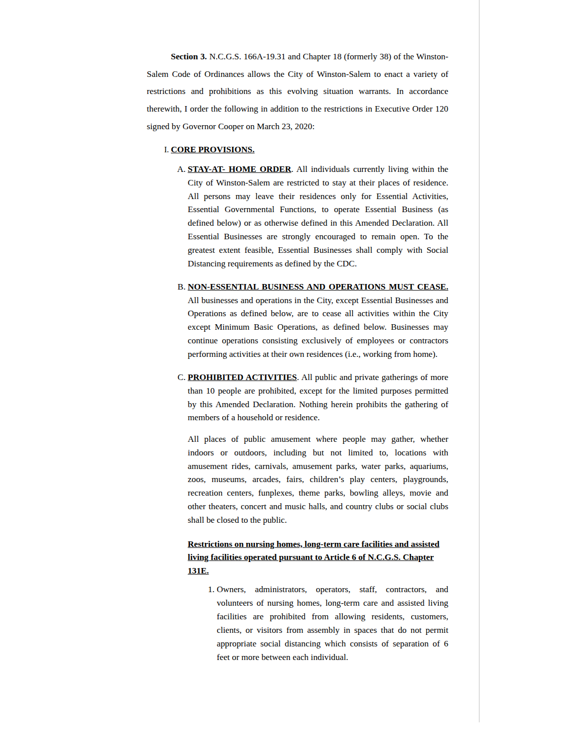Section 3. N.C.G.S. 166A-19.31 and Chapter 18 (formerly 38) of the Winston-Salem Code of Ordinances allows the City of Winston-Salem to enact a variety of restrictions and prohibitions as this evolving situation warrants. In accordance therewith, I order the following in addition to the restrictions in Executive Order 120 signed by Governor Cooper on March 23, 2020:
CORE PROVISIONS.
STAY-AT- HOME ORDER. All individuals currently living within the City of Winston-Salem are restricted to stay at their places of residence. All persons may leave their residences only for Essential Activities, Essential Governmental Functions, to operate Essential Business (as defined below) or as otherwise defined in this Amended Declaration. All Essential Businesses are strongly encouraged to remain open. To the greatest extent feasible, Essential Businesses shall comply with Social Distancing requirements as defined by the CDC.
NON-ESSENTIAL BUSINESS AND OPERATIONS MUST CEASE. All businesses and operations in the City, except Essential Businesses and Operations as defined below, are to cease all activities within the City except Minimum Basic Operations, as defined below. Businesses may continue operations consisting exclusively of employees or contractors performing activities at their own residences (i.e., working from home).
PROHIBITED ACTIVITIES. All public and private gatherings of more than 10 people are prohibited, except for the limited purposes permitted by this Amended Declaration. Nothing herein prohibits the gathering of members of a household or residence.
All places of public amusement where people may gather, whether indoors or outdoors, including but not limited to, locations with amusement rides, carnivals, amusement parks, water parks, aquariums, zoos, museums, arcades, fairs, children’s play centers, playgrounds, recreation centers, funplexes, theme parks, bowling alleys, movie and other theaters, concert and music halls, and country clubs or social clubs shall be closed to the public.
Restrictions on nursing homes, long-term care facilities and assisted living facilities operated pursuant to Article 6 of N.C.G.S. Chapter 131E.
Owners, administrators, operators, staff, contractors, and volunteers of nursing homes, long-term care and assisted living facilities are prohibited from allowing residents, customers, clients, or visitors from assembly in spaces that do not permit appropriate social distancing which consists of separation of 6 feet or more between each individual.